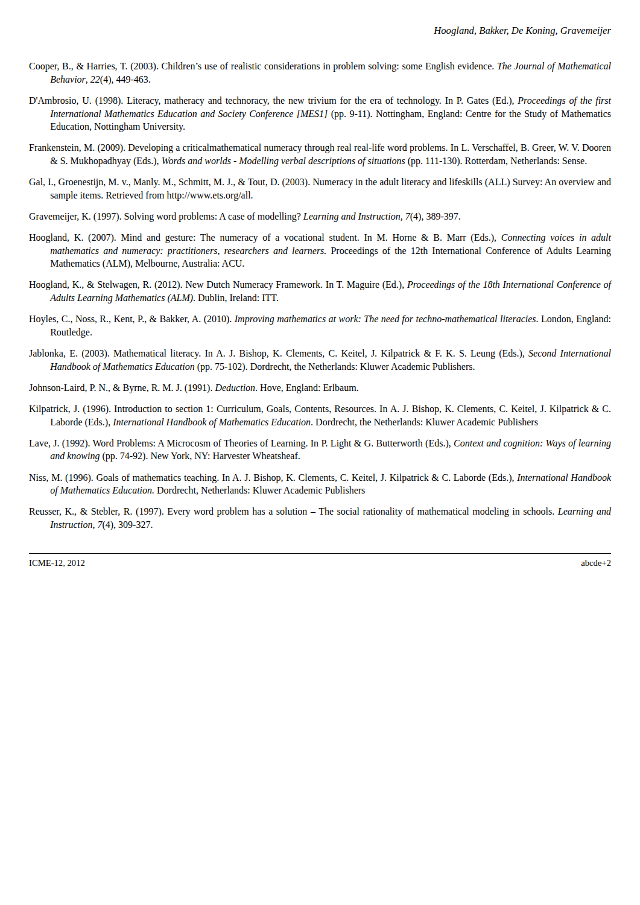Hoogland, Bakker, De Koning, Gravemeijer
Cooper, B., & Harries, T. (2003). Children’s use of realistic considerations in problem solving: some English evidence. The Journal of Mathematical Behavior, 22(4), 449-463.
D'Ambrosio, U. (1998). Literacy, matheracy and technoracy, the new trivium for the era of technology. In P. Gates (Ed.), Proceedings of the first International Mathematics Education and Society Conference [MES1] (pp. 9-11). Nottingham, England: Centre for the Study of Mathematics Education, Nottingham University.
Frankenstein, M. (2009). Developing a criticalmathematical numeracy through real real-life word problems. In L. Verschaffel, B. Greer, W. V. Dooren & S. Mukhopadhyay (Eds.), Words and worlds - Modelling verbal descriptions of situations (pp. 111-130). Rotterdam, Netherlands: Sense.
Gal, I., Groenestijn, M. v., Manly. M., Schmitt, M. J., & Tout, D. (2003). Numeracy in the adult literacy and lifeskills (ALL) Survey: An overview and sample items. Retrieved from http://www.ets.org/all.
Gravemeijer, K. (1997). Solving word problems: A case of modelling? Learning and Instruction, 7(4), 389-397.
Hoogland, K. (2007). Mind and gesture: The numeracy of a vocational student. In M. Horne & B. Marr (Eds.), Connecting voices in adult mathematics and numeracy: practitioners, researchers and learners. Proceedings of the 12th International Conference of Adults Learning Mathematics (ALM), Melbourne, Australia: ACU.
Hoogland, K., & Stelwagen, R. (2012). New Dutch Numeracy Framework. In T. Maguire (Ed.), Proceedings of the 18th International Conference of Adults Learning Mathematics (ALM). Dublin, Ireland: ITT.
Hoyles, C., Noss, R., Kent, P., & Bakker, A. (2010). Improving mathematics at work: The need for techno-mathematical literacies. London, England: Routledge.
Jablonka, E. (2003). Mathematical literacy. In A. J. Bishop, K. Clements, C. Keitel, J. Kilpatrick & F. K. S. Leung (Eds.), Second International Handbook of Mathematics Education (pp. 75-102). Dordrecht, the Netherlands: Kluwer Academic Publishers.
Johnson-Laird, P. N., & Byrne, R. M. J. (1991). Deduction. Hove, England: Erlbaum.
Kilpatrick, J. (1996). Introduction to section 1: Curriculum, Goals, Contents, Resources. In A. J. Bishop, K. Clements, C. Keitel, J. Kilpatrick & C. Laborde (Eds.), International Handbook of Mathematics Education. Dordrecht, the Netherlands: Kluwer Academic Publishers
Lave, J. (1992). Word Problems: A Microcosm of Theories of Learning. In P. Light & G. Butterworth (Eds.), Context and cognition: Ways of learning and knowing (pp. 74-92). New York, NY: Harvester Wheatsheaf.
Niss, M. (1996). Goals of mathematics teaching. In A. J. Bishop, K. Clements, C. Keitel, J. Kilpatrick & C. Laborde (Eds.), International Handbook of Mathematics Education. Dordrecht, Netherlands: Kluwer Academic Publishers
Reusser, K., & Stebler, R. (1997). Every word problem has a solution – The social rationality of mathematical modeling in schools. Learning and Instruction, 7(4), 309-327.
ICME-12, 2012 abcde+2